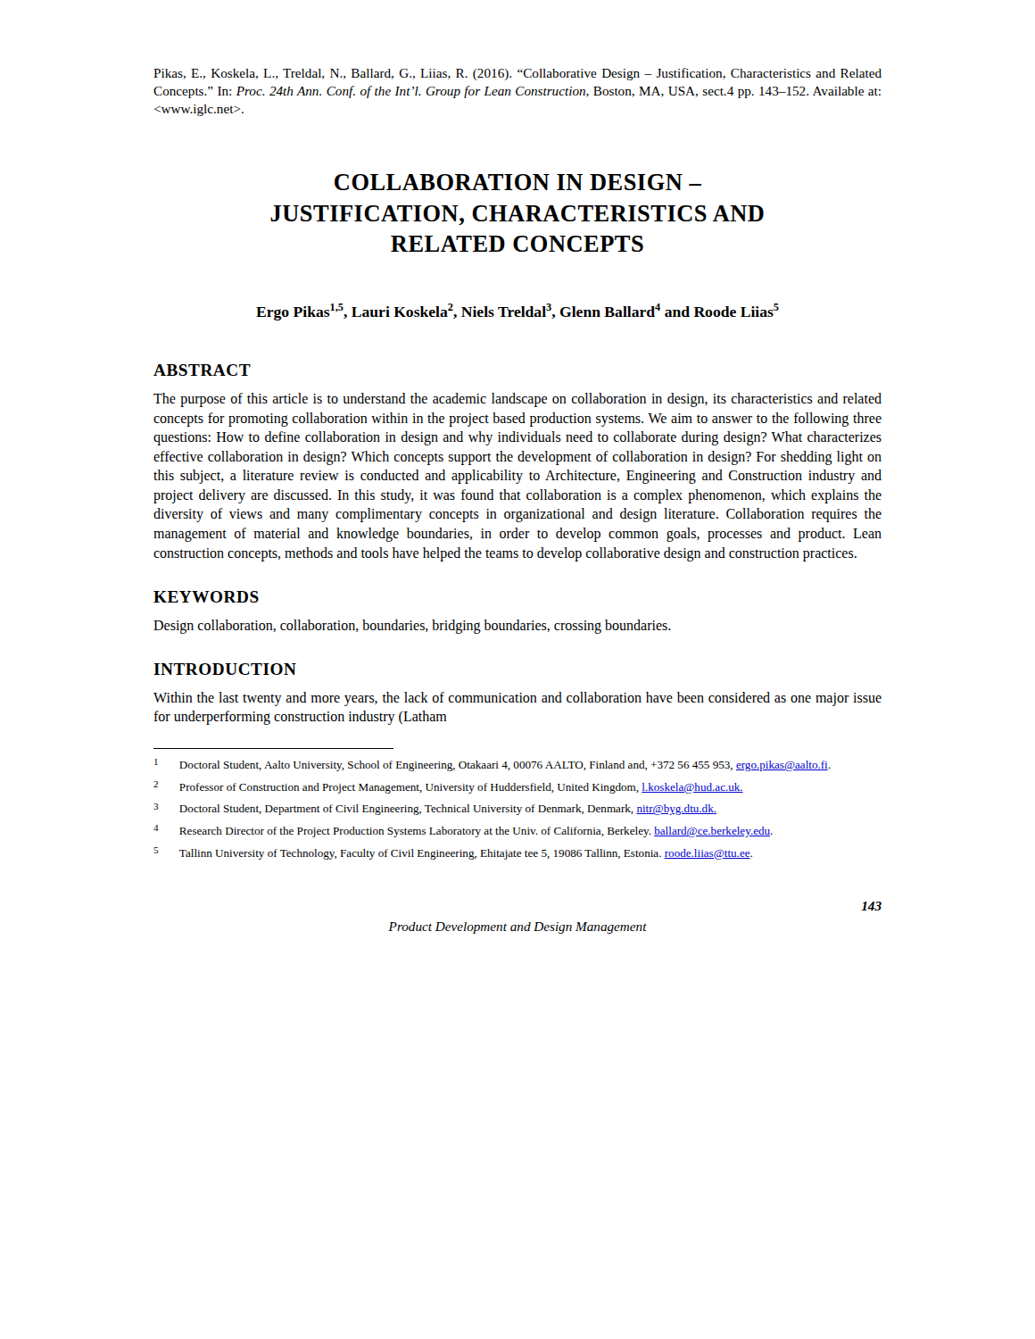Pikas, E., Koskela, L., Treldal, N., Ballard, G., Liias, R. (2016). “Collaborative Design – Justification, Characteristics and Related Concepts.” In: Proc. 24th Ann. Conf. of the Int’l. Group for Lean Construction, Boston, MA, USA, sect.4 pp. 143–152. Available at: <www.iglc.net>.
COLLABORATION IN DESIGN –
JUSTIFICATION, CHARACTERISTICS AND
RELATED CONCEPTS
Ergo Pikas1,5, Lauri Koskela2, Niels Treldal3, Glenn Ballard4 and Roode Liias5
ABSTRACT
The purpose of this article is to understand the academic landscape on collaboration in design, its characteristics and related concepts for promoting collaboration within in the project based production systems. We aim to answer to the following three questions: How to define collaboration in design and why individuals need to collaborate during design? What characterizes effective collaboration in design? Which concepts support the development of collaboration in design? For shedding light on this subject, a literature review is conducted and applicability to Architecture, Engineering and Construction industry and project delivery are discussed. In this study, it was found that collaboration is a complex phenomenon, which explains the diversity of views and many complimentary concepts in organizational and design literature. Collaboration requires the management of material and knowledge boundaries, in order to develop common goals, processes and product. Lean construction concepts, methods and tools have helped the teams to develop collaborative design and construction practices.
KEYWORDS
Design collaboration, collaboration, boundaries, bridging boundaries, crossing boundaries.
INTRODUCTION
Within the last twenty and more years, the lack of communication and collaboration have been considered as one major issue for underperforming construction industry (Latham
Doctoral Student, Aalto University, School of Engineering, Otakaari 4, 00076 AALTO, Finland and, +372 56 455 953, ergo.pikas@aalto.fi.
Professor of Construction and Project Management, University of Huddersfield, United Kingdom, l.koskela@hud.ac.uk.
Doctoral Student, Department of Civil Engineering, Technical University of Denmark, Denmark, nitr@byg.dtu.dk.
Research Director of the Project Production Systems Laboratory at the Univ. of California, Berkeley. ballard@ce.berkeley.edu.
Tallinn University of Technology, Faculty of Civil Engineering, Ehitajate tee 5, 19086 Tallinn, Estonia. roode.liias@ttu.ee.
143
Product Development and Design Management